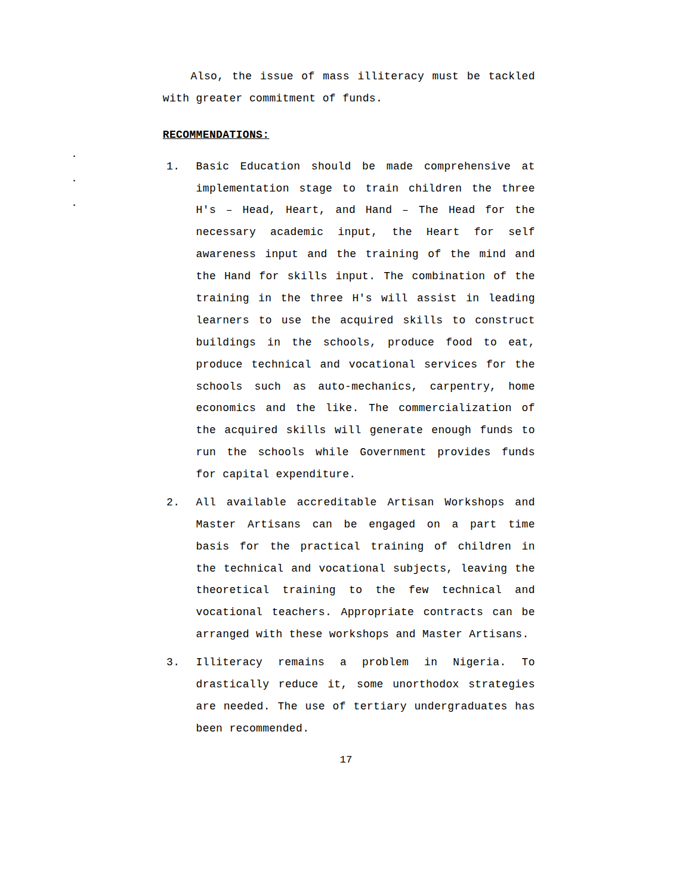· · ·
Also, the issue of mass illiteracy must be tackled with greater commitment of funds.
RECOMMENDATIONS:
1. Basic Education should be made comprehensive at implementation stage to train children the three H's – Head, Heart, and Hand – The Head for the necessary academic input, the Heart for self awareness input and the training of the mind and the Hand for skills input. The combination of the training in the three H's will assist in leading learners to use the acquired skills to construct buildings in the schools, produce food to eat, produce technical and vocational services for the schools such as auto-mechanics, carpentry, home economics and the like. The commercialization of the acquired skills will generate enough funds to run the schools while Government provides funds for capital expenditure.
2. All available accreditable Artisan Workshops and Master Artisans can be engaged on a part time basis for the practical training of children in the technical and vocational subjects, leaving the theoretical training to the few technical and vocational teachers. Appropriate contracts can be arranged with these workshops and Master Artisans.
3. Illiteracy remains a problem in Nigeria. To drastically reduce it, some unorthodox strategies are needed. The use of tertiary undergraduates has been recommended.
17